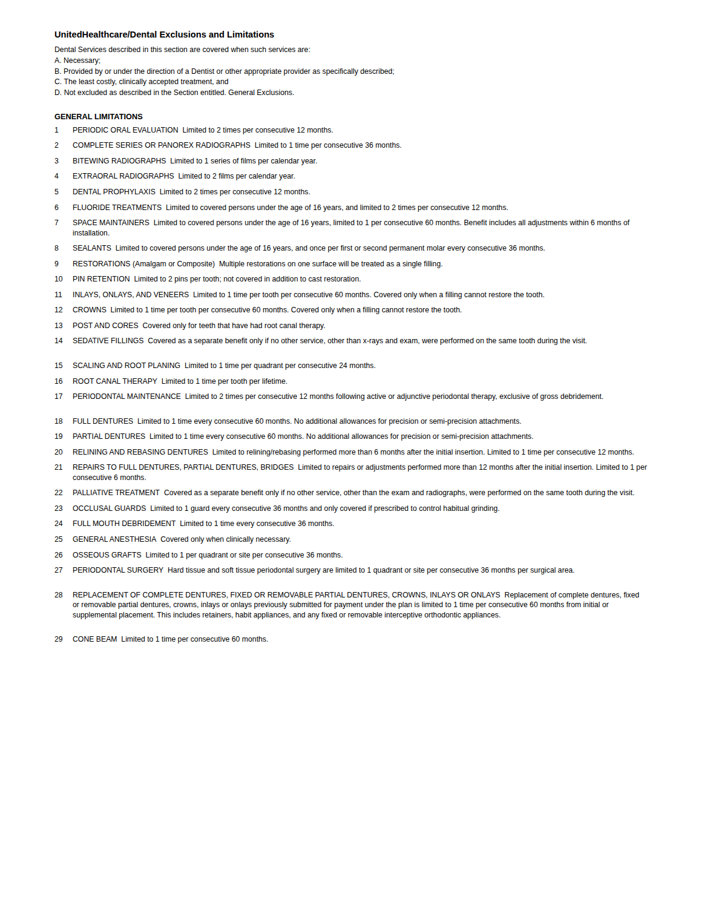UnitedHealthcare/Dental Exclusions and Limitations
Dental Services described in this section are covered when such services are:
A. Necessary;
B. Provided by or under the direction of a Dentist or other appropriate provider as specifically described;
C. The least costly, clinically accepted treatment, and
D. Not excluded as described in the Section entitled. General Exclusions.
GENERAL LIMITATIONS
| 1 | PERIODIC ORAL EVALUATION Limited to 2 times per consecutive 12 months. |
| 2 | COMPLETE SERIES OR PANOREX RADIOGRAPHS Limited to 1 time per consecutive 36 months. |
| 3 | BITEWING RADIOGRAPHS Limited to 1 series of films per calendar year. |
| 4 | EXTRAORAL RADIOGRAPHS Limited to 2 films per calendar year. |
| 5 | DENTAL PROPHYLAXIS Limited to 2 times per consecutive 12 months. |
| 6 | FLUORIDE TREATMENTS Limited to covered persons under the age of 16 years, and limited to 2 times per consecutive 12 months. |
| 7 | SPACE MAINTAINERS Limited to covered persons under the age of 16 years, limited to 1 per consecutive 60 months. Benefit includes all adjustments within 6 months of installation. |
| 8 | SEALANTS Limited to covered persons under the age of 16 years, and once per first or second permanent molar every consecutive 36 months. |
| 9 | RESTORATIONS (Amalgam or Composite) Multiple restorations on one surface will be treated as a single filling. |
| 10 | PIN RETENTION Limited to 2 pins per tooth; not covered in addition to cast restoration. |
| 11 | INLAYS, ONLAYS, AND VENEERS Limited to 1 time per tooth per consecutive 60 months. Covered only when a filling cannot restore the tooth. |
| 12 | CROWNS Limited to 1 time per tooth per consecutive 60 months. Covered only when a filling cannot restore the tooth. |
| 13 | POST AND CORES Covered only for teeth that have had root canal therapy. |
| 14 | SEDATIVE FILLINGS Covered as a separate benefit only if no other service, other than x-rays and exam, were performed on the same tooth during the visit. |
| 15 | SCALING AND ROOT PLANING Limited to 1 time per quadrant per consecutive 24 months. |
| 16 | ROOT CANAL THERAPY Limited to 1 time per tooth per lifetime. |
| 17 | PERIODONTAL MAINTENANCE Limited to 2 times per consecutive 12 months following active or adjunctive periodontal therapy, exclusive of gross debridement. |
| 18 | FULL DENTURES Limited to 1 time every consecutive 60 months. No additional allowances for precision or semi-precision attachments. |
| 19 | PARTIAL DENTURES Limited to 1 time every consecutive 60 months. No additional allowances for precision or semi-precision attachments. |
| 20 | RELINING AND REBASING DENTURES Limited to relining/rebasing performed more than 6 months after the initial insertion. Limited to 1 time per consecutive 12 months. |
| 21 | REPAIRS TO FULL DENTURES, PARTIAL DENTURES, BRIDGES Limited to repairs or adjustments performed more than 12 months after the initial insertion. Limited to 1 per consecutive 6 months. |
| 22 | PALLIATIVE TREATMENT Covered as a separate benefit only if no other service, other than the exam and radiographs, were performed on the same tooth during the visit. |
| 23 | OCCLUSAL GUARDS Limited to 1 guard every consecutive 36 months and only covered if prescribed to control habitual grinding. |
| 24 | FULL MOUTH DEBRIDEMENT Limited to 1 time every consecutive 36 months. |
| 25 | GENERAL ANESTHESIA Covered only when clinically necessary. |
| 26 | OSSEOUS GRAFTS Limited to 1 per quadrant or site per consecutive 36 months. |
| 27 | PERIODONTAL SURGERY Hard tissue and soft tissue periodontal surgery are limited to 1 quadrant or site per consecutive 36 months per surgical area. |
| 28 | REPLACEMENT OF COMPLETE DENTURES, FIXED OR REMOVABLE PARTIAL DENTURES, CROWNS, INLAYS OR ONLAYS Replacement of complete dentures, fixed or removable partial dentures, crowns, inlays or onlays previously submitted for payment under the plan is limited to 1 time per consecutive 60 months from initial or supplemental placement. This includes retainers, habit appliances, and any fixed or removable interceptive orthodontic appliances. |
| 29 | CONE BEAM Limited to 1 time per consecutive 60 months. |